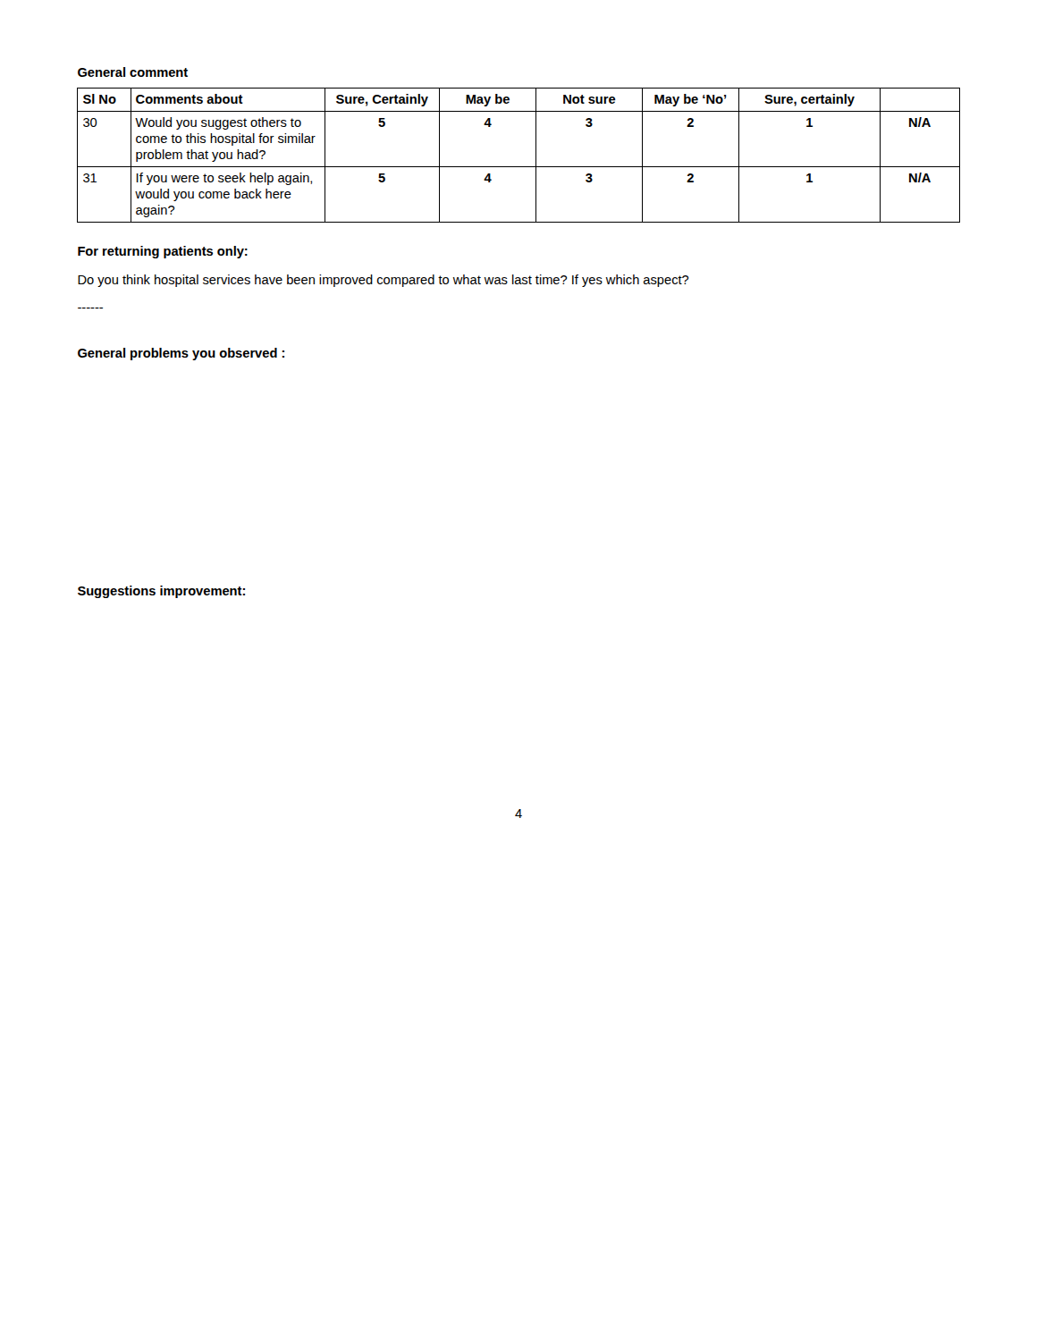General comment
| Sl No | Comments about | Sure, Certainly | May be | Not sure | May be ‘No’ | Sure, certainly | |
| --- | --- | --- | --- | --- | --- | --- | --- |
| 30 | Would you suggest others to come to this hospital for similar problem that you had? | 5 | 4 | 3 | 2 | 1 | N/A |
| 31 | If you were to seek help again, would you come back here again? | 5 | 4 | 3 | 2 | 1 | N/A |
For returning patients only:
Do you think hospital services have been improved compared to what was last time? If yes which aspect?
------
General problems you observed :
Suggestions improvement:
4